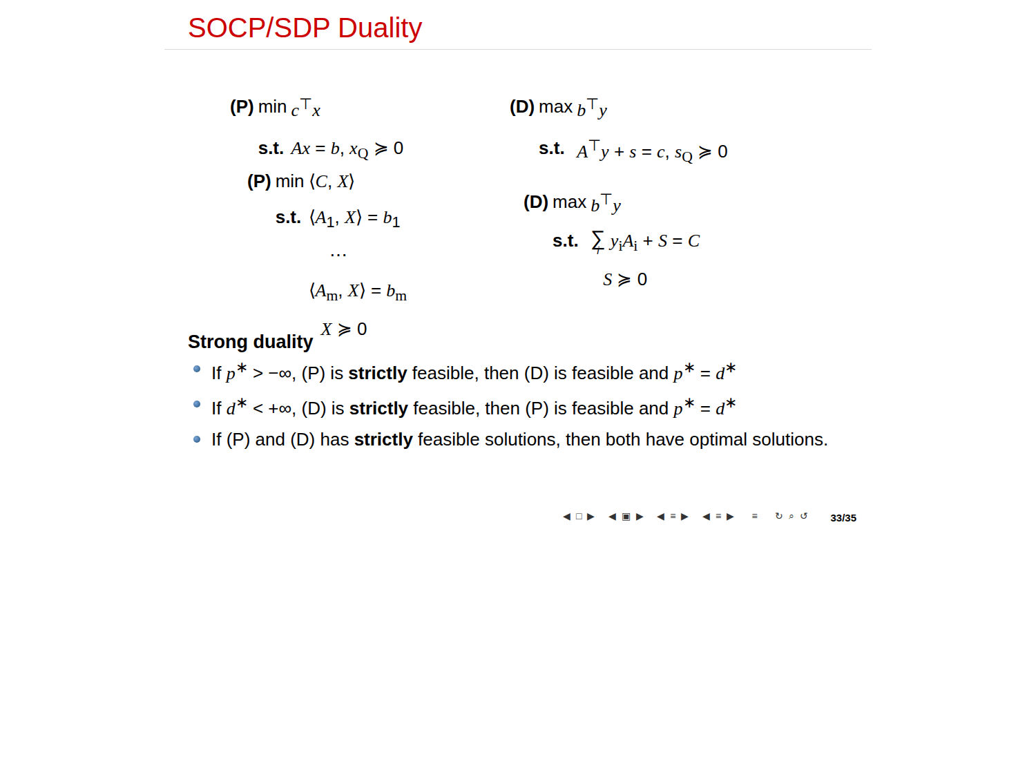SOCP/SDP Duality
| (P) | min | c ⊤ x |
| | s.t. | Ax = b , x Q ≽ 0 |
| (D) | max | b ⊤ y |
| | s.t. | A ⊤ y + s = c , s Q ≽ 0 |
| (P) | min | ⟨ C , X ⟩ |
| | s.t. | ⟨ A 1 , X ⟩ = b 1 |
| | | ⋯ |
| | | ⟨ A m , X ⟩ = b m |
| | | X ≽ 0 |
| (D) | max | b ⊤ y |
| | s.t. | ∑ i y i A i + S = C |
| | | S ≽ 0 |
Strong duality
If p∗ > −∞, (P) is strictly feasible, then (D) is feasible and p∗ = d∗
If d∗ < +∞, (D) is strictly feasible, then (P) is feasible and p∗ = d∗
If (P) and (D) has strictly feasible solutions, then both have optimal solutions.
◀ □ ▶ ◀ ▣ ▶ ◀ ≡ ▶ ◀ ≡ ▶ ≡ ↻ ⌕ ↺
33/35